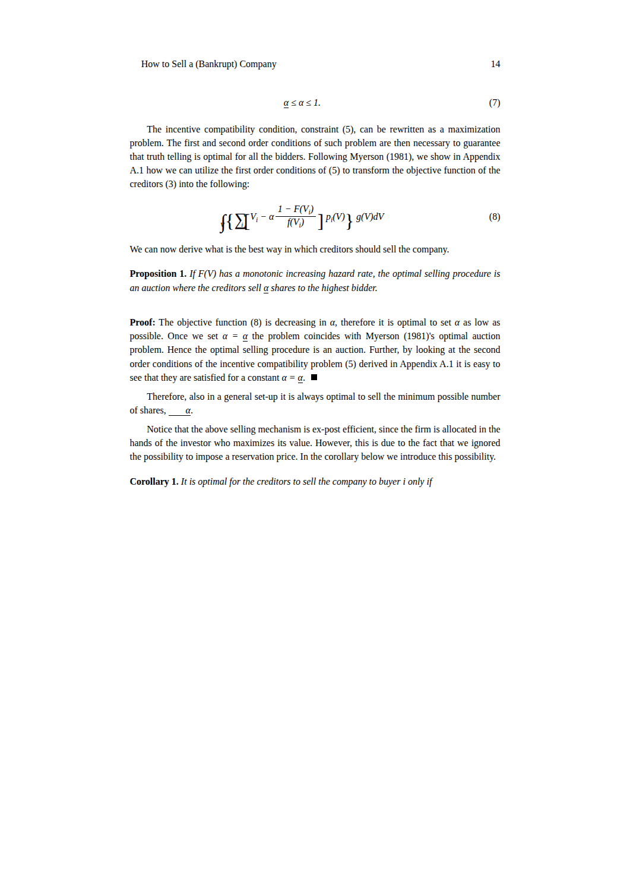How to Sell a (Bankrupt) Company 14
α ≤ α ≤ 1.
(7)
The incentive compatibility condition, constraint (5), can be rewritten as a maximization problem. The first and second order conditions of such problem are then necessary to guarantee that truth telling is optimal for all the bidders. Following Myerson (1981), we show in Appendix A.1 how we can utilize the first order conditions of (5) to transform the objective function of the creditors (3) into the following:
∫V{∑i[Vi − α1 − F(Vi) f(Vi)] pi(V)} g(V)dV
(8)
We can now derive what is the best way in which creditors should sell the company.
Proposition 1. If F(V) has a monotonic increasing hazard rate, the optimal selling procedure is an auction where the creditors sell α shares to the highest bidder.
Proof: The objective function (8) is decreasing in α, therefore it is optimal to set α as low as possible. Once we set α = α the problem coincides with Myerson (1981)'s optimal auction problem. Hence the optimal selling procedure is an auction. Further, by looking at the second order conditions of the incentive compatibility problem (5) derived in Appendix A.1 it is easy to see that they are satisfied for a constant α = α.
Therefore, also in a general set-up it is always optimal to sell the minimum possible number of shares, α.
Notice that the above selling mechanism is ex-post efficient, since the firm is allocated in the hands of the investor who maximizes its value. However, this is due to the fact that we ignored the possibility to impose a reservation price. In the corollary below we introduce this possibility.
Corollary 1. It is optimal for the creditors to sell the company to buyer i only if